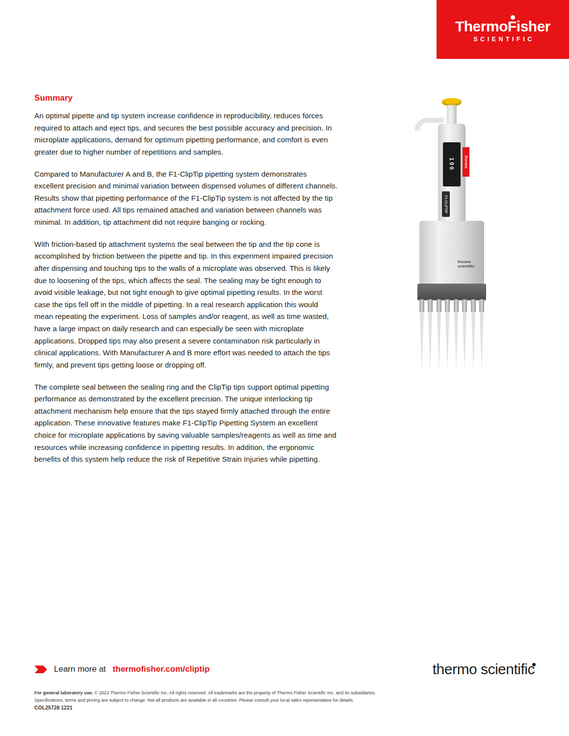ThermoFisher
SCIENTIFIC
Summary
An optimal pipette and tip system increase confidence in reproducibility, reduces forces required to attach and eject tips, and secures the best possible accuracy and precision. In microplate applications, demand for optimum pipetting performance, and comfort is even greater due to higher number of repetitions and samples.
Compared to Manufacturer A and B, the F1-ClipTip pipetting system demonstrates excellent precision and minimal variation between dispensed volumes of different channels. Results show that pipetting performance of the F1-ClipTip system is not affected by the tip attachment force used. All tips remained attached and variation between channels was minimal. In addition, tip attachment did not require banging or rocking.
With friction-based tip attachment systems the seal between the tip and the tip cone is accomplished by friction between the pipette and tip. In this experiment impaired precision after dispensing and touching tips to the walls of a microplate was observed. This is likely due to loosening of the tips, which affects the seal. The sealing may be tight enough to avoid visible leakage, but not tight enough to give optimal pipetting results. In the worst case the tips fell off in the middle of pipetting. In a real research application this would mean repeating the experiment. Loss of samples and/or reagent, as well as time wasted, have a large impact on daily research and can especially be seen with microplate applications. Dropped tips may also present a severe contamination risk particularly in clinical applications. With Manufacturer A and B more effort was needed to attach the tips firmly, and prevent tips getting loose or dropping off.
The complete seal between the sealing ring and the ClipTip tips support optimal pipetting performance as demonstrated by the excellent precision. The unique interlocking tip attachment mechanism help ensure that the tips stayed firmly attached through the entire application. These innovative features make F1-ClipTip Pipetting System an excellent choice for microplate applications by saving valuable samples/reagents as well as time and resources while increasing confidence in pipetting results. In addition, the ergonomic benefits of this system help reduce the risk of Repetitive Strain Injuries while pipetting.
100
thermo
F1-CLIPTIP
thermo
scientific
Learn more at thermofisher.com/cliptip
thermo scientific
For general laboratory use. © 2021 Thermo Fisher Scientific Inc. All rights reserved. All trademarks are the property of Thermo Fisher Scientific Inc. and its subsidiaries. Specifications, terms and pricing are subject to change. Not all products are available in all countries. Please consult your local sales representative for details. COL25728 1221